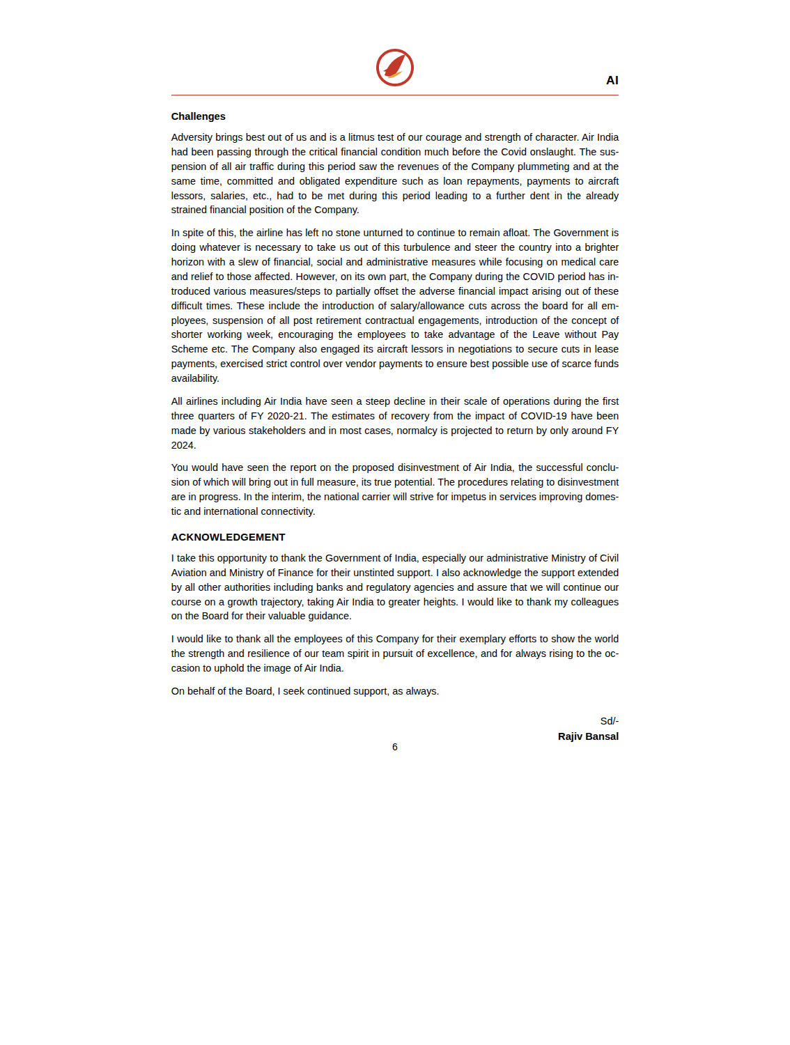AI
Challenges
Adversity brings best out of us and is a litmus test of our courage and strength of character. Air India had been passing through the critical financial condition much before the Covid onslaught. The suspension of all air traffic during this period saw the revenues of the Company plummeting and at the same time, committed and obligated expenditure such as loan repayments, payments to aircraft lessors, salaries, etc., had to be met during this period leading to a further dent in the already strained financial position of the Company.
In spite of this, the airline has left no stone unturned to continue to remain afloat. The Government is doing whatever is necessary to take us out of this turbulence and steer the country into a brighter horizon with a slew of financial, social and administrative measures while focusing on medical care and relief to those affected. However, on its own part, the Company during the COVID period has introduced various measures/steps to partially offset the adverse financial impact arising out of these difficult times. These include the introduction of salary/allowance cuts across the board for all employees, suspension of all post retirement contractual engagements, introduction of the concept of shorter working week, encouraging the employees to take advantage of the Leave without Pay Scheme etc. The Company also engaged its aircraft lessors in negotiations to secure cuts in lease payments, exercised strict control over vendor payments to ensure best possible use of scarce funds availability.
All airlines including Air India have seen a steep decline in their scale of operations during the first three quarters of FY 2020-21. The estimates of recovery from the impact of COVID-19 have been made by various stakeholders and in most cases, normalcy is projected to return by only around FY 2024.
You would have seen the report on the proposed disinvestment of Air India, the successful conclusion of which will bring out in full measure, its true potential. The procedures relating to disinvestment are in progress. In the interim, the national carrier will strive for impetus in services improving domestic and international connectivity.
ACKNOWLEDGEMENT
I take this opportunity to thank the Government of India, especially our administrative Ministry of Civil Aviation and Ministry of Finance for their unstinted support. I also acknowledge the support extended by all other authorities including banks and regulatory agencies and assure that we will continue our course on a growth trajectory, taking Air India to greater heights. I would like to thank my colleagues on the Board for their valuable guidance.
I would like to thank all the employees of this Company for their exemplary efforts to show the world the strength and resilience of our team spirit in pursuit of excellence, and for always rising to the occasion to uphold the image of Air India.
On behalf of the Board, I seek continued support, as always.
Sd/-
Rajiv Bansal
6